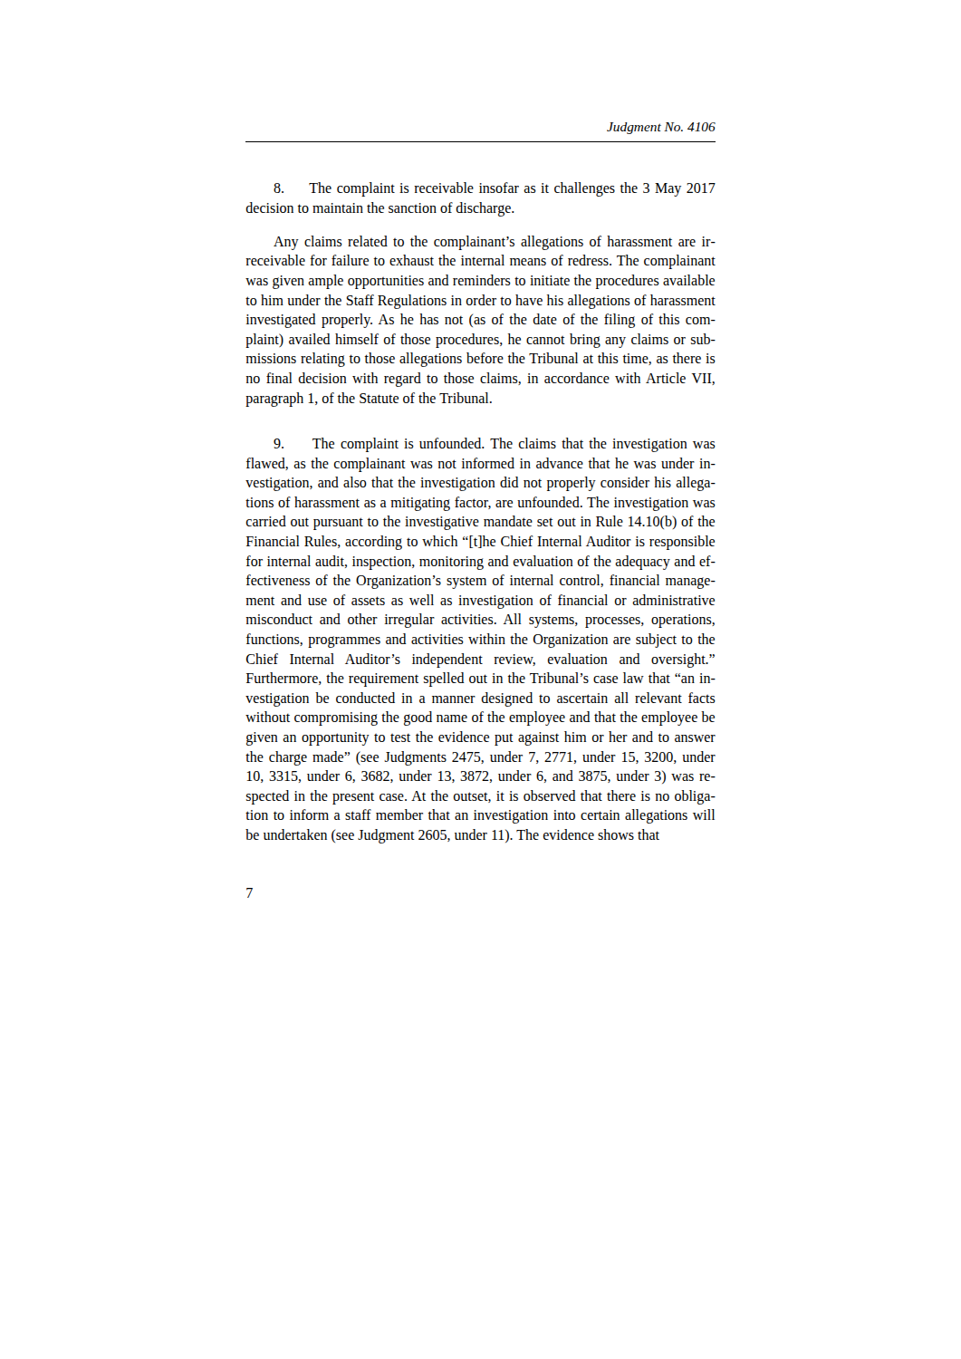Judgment No. 4106
8. The complaint is receivable insofar as it challenges the 3 May 2017 decision to maintain the sanction of discharge.
Any claims related to the complainant’s allegations of harassment are irreceivable for failure to exhaust the internal means of redress. The complainant was given ample opportunities and reminders to initiate the procedures available to him under the Staff Regulations in order to have his allegations of harassment investigated properly. As he has not (as of the date of the filing of this complaint) availed himself of those procedures, he cannot bring any claims or submissions relating to those allegations before the Tribunal at this time, as there is no final decision with regard to those claims, in accordance with Article VII, paragraph 1, of the Statute of the Tribunal.
9. The complaint is unfounded. The claims that the investigation was flawed, as the complainant was not informed in advance that he was under investigation, and also that the investigation did not properly consider his allegations of harassment as a mitigating factor, are unfounded. The investigation was carried out pursuant to the investigative mandate set out in Rule 14.10(b) of the Financial Rules, according to which “[t]he Chief Internal Auditor is responsible for internal audit, inspection, monitoring and evaluation of the adequacy and effectiveness of the Organization’s system of internal control, financial management and use of assets as well as investigation of financial or administrative misconduct and other irregular activities. All systems, processes, operations, functions, programmes and activities within the Organization are subject to the Chief Internal Auditor’s independent review, evaluation and oversight.” Furthermore, the requirement spelled out in the Tribunal’s case law that “an investigation be conducted in a manner designed to ascertain all relevant facts without compromising the good name of the employee and that the employee be given an opportunity to test the evidence put against him or her and to answer the charge made” (see Judgments 2475, under 7, 2771, under 15, 3200, under 10, 3315, under 6, 3682, under 13, 3872, under 6, and 3875, under 3) was respected in the present case. At the outset, it is observed that there is no obligation to inform a staff member that an investigation into certain allegations will be undertaken (see Judgment 2605, under 11). The evidence shows that
7